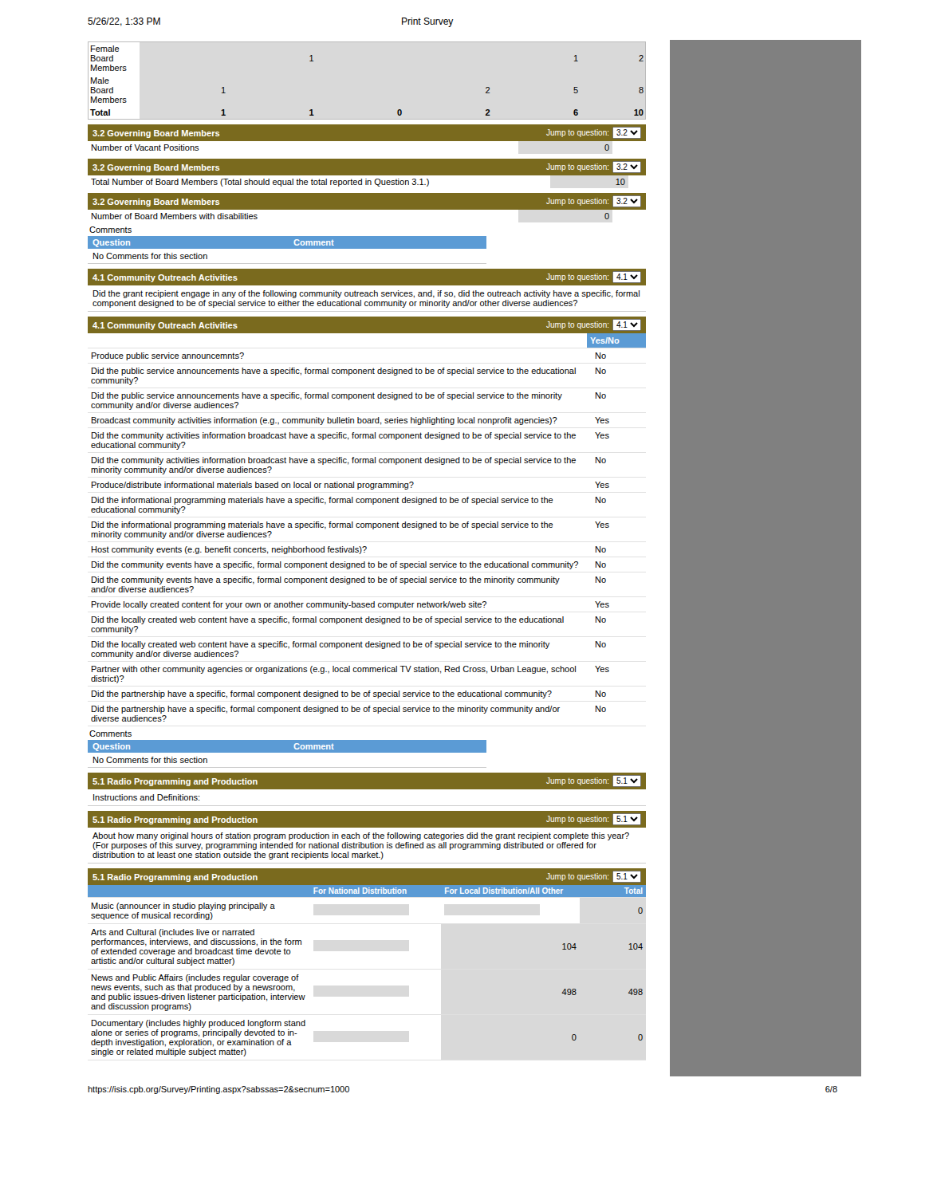5/26/22, 1:33 PM
Print Survey
| Female Board Members | | 1 | | | 1 | 2 |
| Male Board Members | 1 | | | 2 | 5 | 8 |
| Total | 1 | 1 | 0 | 2 | 6 | 10 |
3.2 Governing Board Members Jump to question: 3.2
| Number of Vacant Positions | 0 | |
3.2 Governing Board Members Jump to question: 3.2
| Total Number of Board Members (Total should equal the total reported in Question 3.1.) | 10 | |
3.2 Governing Board Members Jump to question: 3.2
| Number of Board Members with disabilities | 0 | |
Comments
| Question | Comment |
| --- | --- |
| No Comments for this section |
4.1 Community Outreach Activities Jump to question: 4.1
Did the grant recipient engage in any of the following community outreach services, and, if so, did the outreach activity have a specific, formal component designed to be of special service to either the educational community or minority and/or other diverse audiences?
4.1 Community Outreach Activities Jump to question: 4.1
| | Yes/No |
| Produce public service announcemnts? | No |
| Did the public service announcements have a specific, formal component designed to be of special service to the educational community? | No |
| Did the public service announcements have a specific, formal component designed to be of special service to the minority community and/or diverse audiences? | No |
| Broadcast community activities information (e.g., community bulletin board, series highlighting local nonprofit agencies)? | Yes |
| Did the community activities information broadcast have a specific, formal component designed to be of special service to the educational community? | Yes |
| Did the community activities information broadcast have a specific, formal component designed to be of special service to the minority community and/or diverse audiences? | No |
| Produce/distribute informational materials based on local or national programming? | Yes |
| Did the informational programming materials have a specific, formal component designed to be of special service to the educational community? | No |
| Did the informational programming materials have a specific, formal component designed to be of special service to the minority community and/or diverse audiences? | Yes |
| Host community events (e.g. benefit concerts, neighborhood festivals)? | No |
| Did the community events have a specific, formal component designed to be of special service to the educational community? | No |
| Did the community events have a specific, formal component designed to be of special service to the minority community and/or diverse audiences? | No |
| Provide locally created content for your own or another community-based computer network/web site? | Yes |
| Did the locally created web content have a specific, formal component designed to be of special service to the educational community? | No |
| Did the locally created web content have a specific, formal component designed to be of special service to the minority community and/or diverse audiences? | No |
| Partner with other community agencies or organizations (e.g., local commerical TV station, Red Cross, Urban League, school district)? | Yes |
| Did the partnership have a specific, formal component designed to be of special service to the educational community? | No |
| Did the partnership have a specific, formal component designed to be of special service to the minority community and/or diverse audiences? | No |
Comments
| Question | Comment |
| --- | --- |
| No Comments for this section |
5.1 Radio Programming and Production Jump to question: 5.1
Instructions and Definitions:
5.1 Radio Programming and Production Jump to question: 5.1
About how many original hours of station program production in each of the following categories did the grant recipient complete this year? (For purposes of this survey, programming intended for national distribution is defined as all programming distributed or offered for distribution to at least one station outside the grant recipients local market.)
5.1 Radio Programming and Production Jump to question: 5.1
| | For National Distribution | For Local Distribution/All Other | Total |
| Music (announcer in studio playing principally a sequence of musical recording) | | | 0 |
| Arts and Cultural (includes live or narrated performances, interviews, and discussions, in the form of extended coverage and broadcast time devote to artistic and/or cultural subject matter) | | 104 | 104 |
| News and Public Affairs (includes regular coverage of news events, such as that produced by a newsroom, and public issues-driven listener participation, interview and discussion programs) | | 498 | 498 |
| Documentary (includes highly produced longform stand alone or series of programs, principally devoted to in-depth investigation, exploration, or examination of a single or related multiple subject matter) | | 0 | 0 |
https://isis.cpb.org/Survey/Printing.aspx?sabssas=2&secnum=1000
6/8